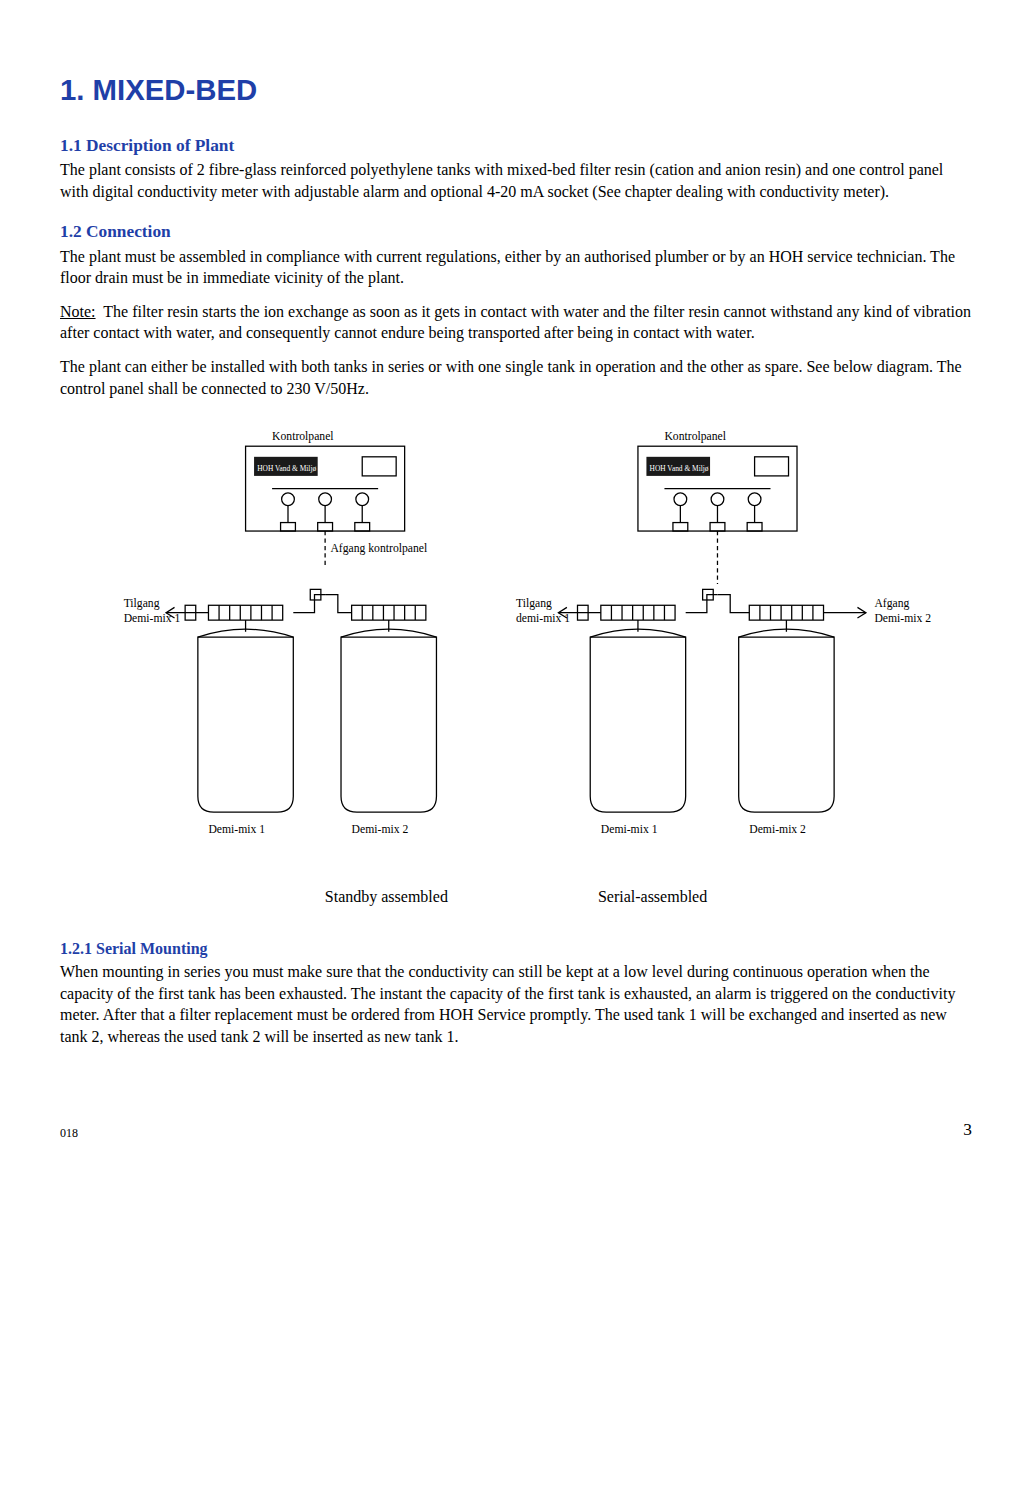1. MIXED-BED
1.1 Description of Plant
The plant consists of 2 fibre-glass reinforced polyethylene tanks with mixed-bed filter resin (cation and anion resin) and one control panel with digital conductivity meter with adjustable alarm and optional 4-20 mA socket (See chapter dealing with conductivity meter).
1.2 Connection
The plant must be assembled in compliance with current regulations, either by an authorised plumber or by an HOH service technician. The floor drain must be in immediate vicinity of the plant.
Note: The filter resin starts the ion exchange as soon as it gets in contact with water and the filter resin cannot withstand any kind of vibration after contact with water, and consequently cannot endure being transported after being in contact with water.
The plant can either be installed with both tanks in series or with one single tank in operation and the other as spare. See below diagram. The control panel shall be connected to 230 V/50Hz.
HOH Vand & Miljø Kontrolpanel Afgang kontrolpanel Tilgang Demi-mix 1 Demi-mix 1 Demi-mix 2 HOH Vand & Miljø Kontrolpanel Tilgang demi-mix 1 Afgang Demi-mix 2 Demi-mix 1 Demi-mix 2
Standby assembled Serial-assembled
1.2.1 Serial Mounting
When mounting in series you must make sure that the conductivity can still be kept at a low level during continuous operation when the capacity of the first tank has been exhausted. The instant the capacity of the first tank is exhausted, an alarm is triggered on the conductivity meter. After that a filter replacement must be ordered from HOH Service promptly. The used tank 1 will be exchanged and inserted as new tank 2, whereas the used tank 2 will be inserted as new tank 1.
018 3